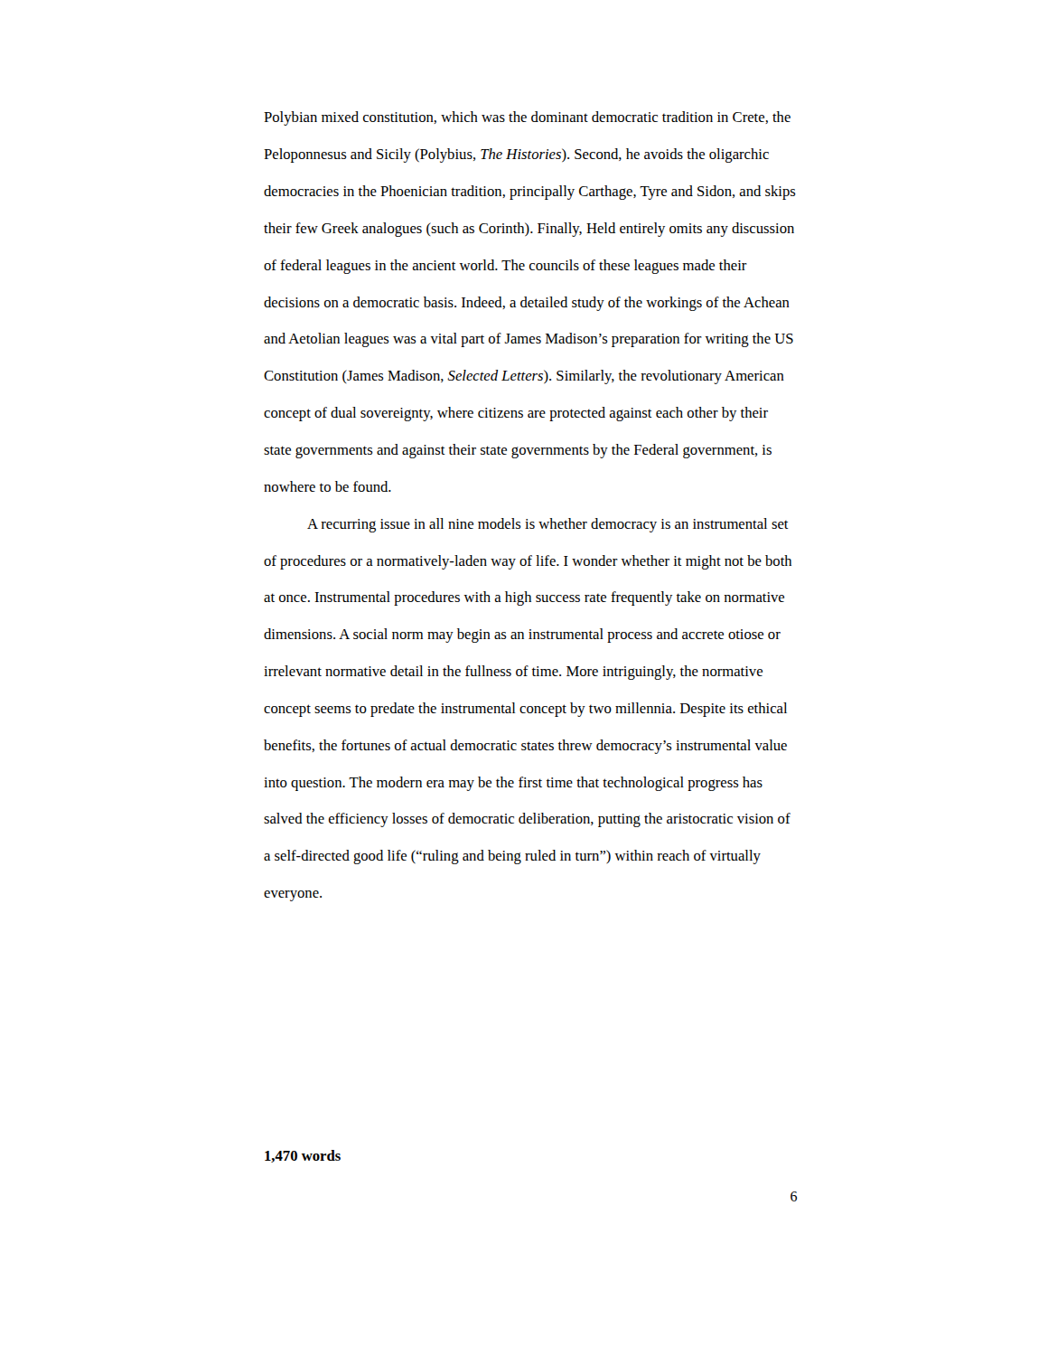Polybian mixed constitution, which was the dominant democratic tradition in Crete, the Peloponnesus and Sicily (Polybius, The Histories). Second, he avoids the oligarchic democracies in the Phoenician tradition, principally Carthage, Tyre and Sidon, and skips their few Greek analogues (such as Corinth). Finally, Held entirely omits any discussion of federal leagues in the ancient world. The councils of these leagues made their decisions on a democratic basis. Indeed, a detailed study of the workings of the Achean and Aetolian leagues was a vital part of James Madison’s preparation for writing the US Constitution (James Madison, Selected Letters). Similarly, the revolutionary American concept of dual sovereignty, where citizens are protected against each other by their state governments and against their state governments by the Federal government, is nowhere to be found.
A recurring issue in all nine models is whether democracy is an instrumental set of procedures or a normatively-laden way of life. I wonder whether it might not be both at once. Instrumental procedures with a high success rate frequently take on normative dimensions. A social norm may begin as an instrumental process and accrete otiose or irrelevant normative detail in the fullness of time. More intriguingly, the normative concept seems to predate the instrumental concept by two millennia. Despite its ethical benefits, the fortunes of actual democratic states threw democracy’s instrumental value into question. The modern era may be the first time that technological progress has salved the efficiency losses of democratic deliberation, putting the aristocratic vision of a self-directed good life (“ruling and being ruled in turn”) within reach of virtually everyone.
1,470 words
6